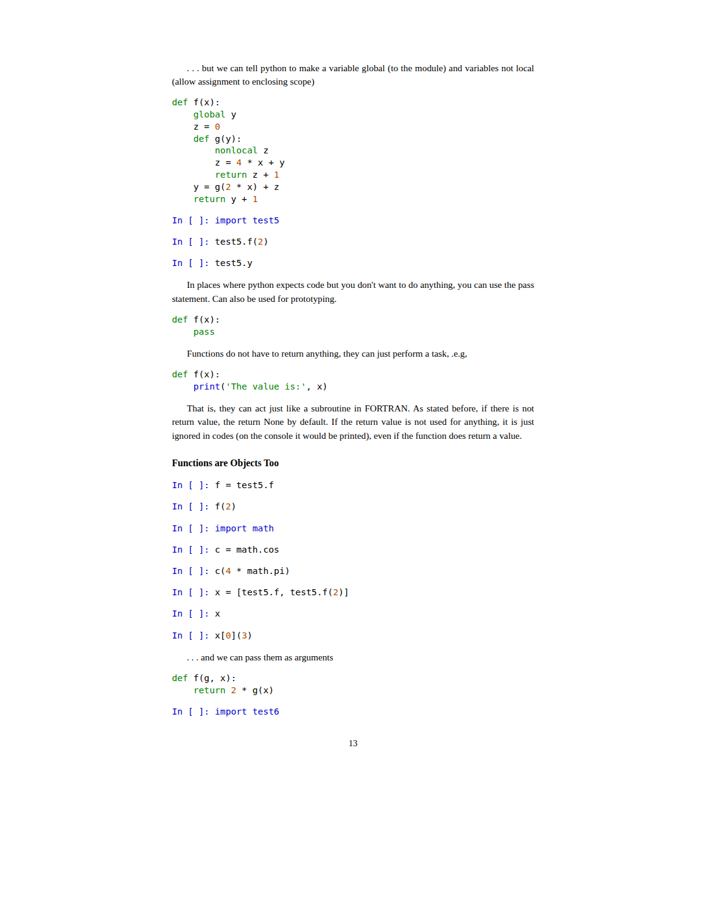. . . but we can tell python to make a variable global (to the module) and variables not local (allow assignment to enclosing scope)
def f(x):
    global y
    z = 0
    def g(y):
        nonlocal z
        z = 4 * x + y
        return z + 1
    y = g(2 * x) + z
    return y + 1
In [ ]: import test5
In [ ]: test5.f(2)
In [ ]: test5.y
In places where python expects code but you don't want to do anything, you can use the pass statement. Can also be used for prototyping.
def f(x):
    pass
Functions do not have to return anything, they can just perform a task, .e.g,
def f(x):
    print('The value is:', x)
That is, they can act just like a subroutine in FORTRAN. As stated before, if there is not return value, the return None by default. If the return value is not used for anything, it is just ignored in codes (on the console it would be printed), even if the function does return a value.
Functions are Objects Too
In [ ]: f = test5.f
In [ ]: f(2)
In [ ]: import math
In [ ]: c = math.cos
In [ ]: c(4 * math.pi)
In [ ]: x = [test5.f, test5.f(2)]
In [ ]: x
In [ ]: x[0](3)
. . . and we can pass them as arguments
def f(g, x):
    return 2 * g(x)
In [ ]: import test6
13